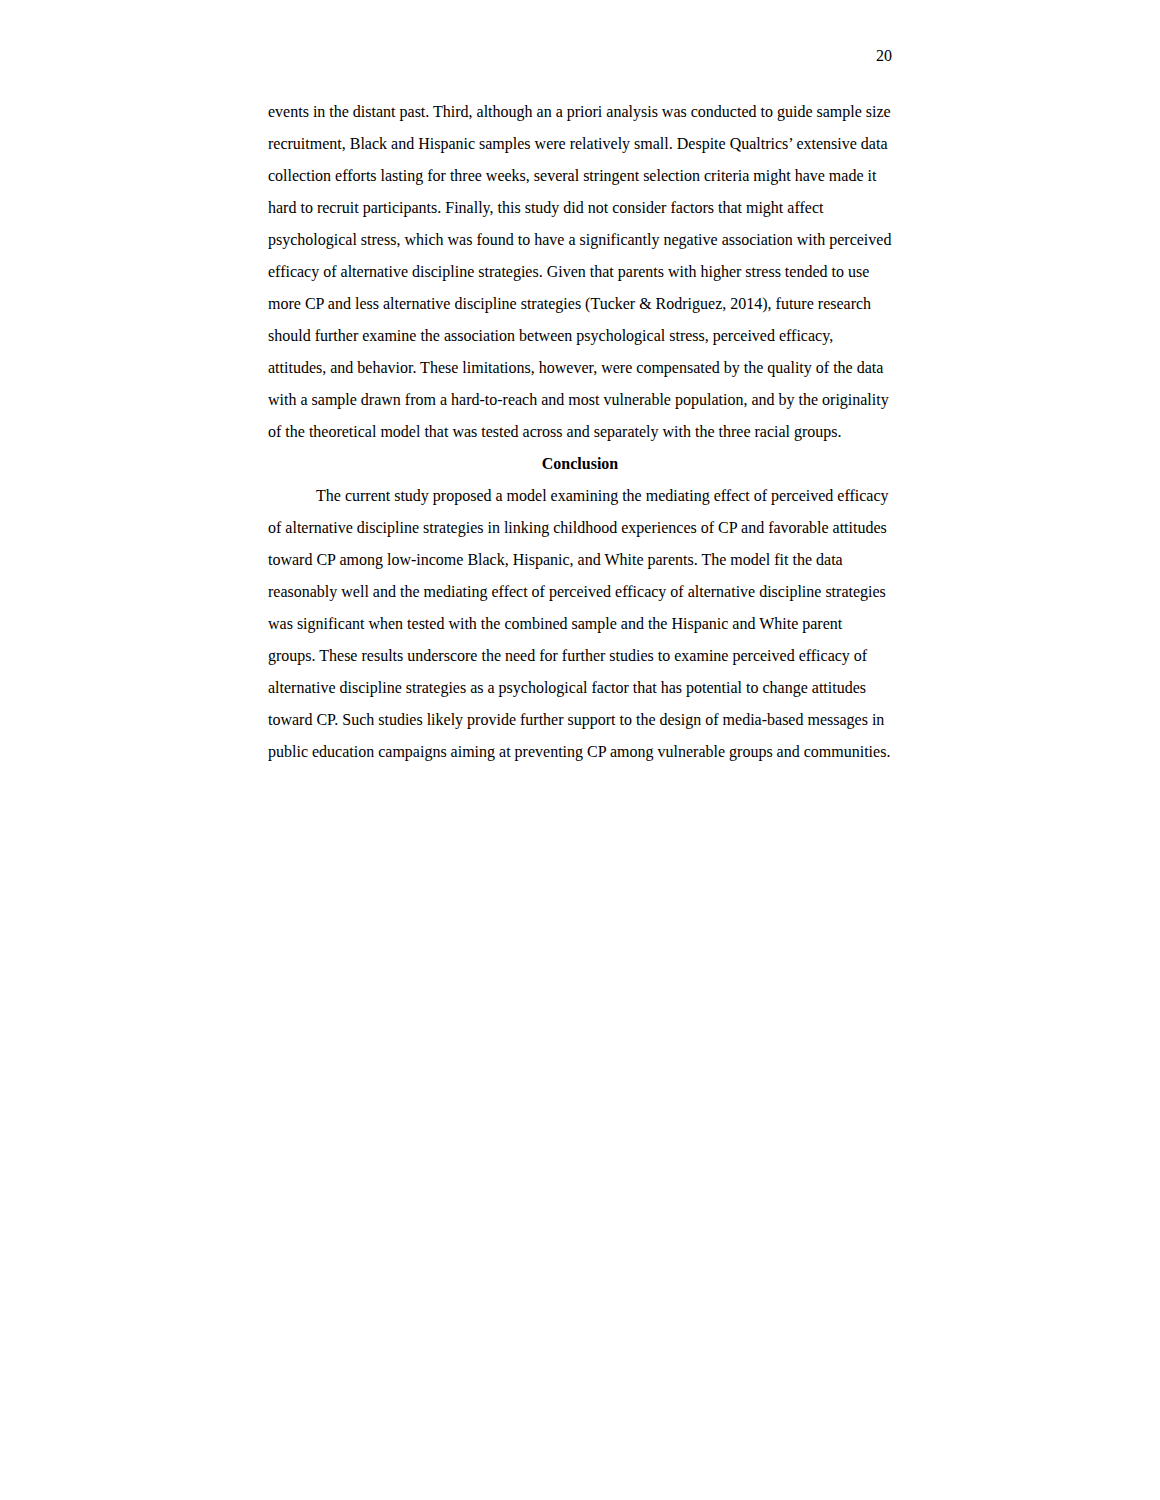20
events in the distant past. Third, although an a priori analysis was conducted to guide sample size recruitment, Black and Hispanic samples were relatively small. Despite Qualtrics’ extensive data collection efforts lasting for three weeks, several stringent selection criteria might have made it hard to recruit participants. Finally, this study did not consider factors that might affect psychological stress, which was found to have a significantly negative association with perceived efficacy of alternative discipline strategies. Given that parents with higher stress tended to use more CP and less alternative discipline strategies (Tucker & Rodriguez, 2014), future research should further examine the association between psychological stress, perceived efficacy, attitudes, and behavior. These limitations, however, were compensated by the quality of the data with a sample drawn from a hard-to-reach and most vulnerable population, and by the originality of the theoretical model that was tested across and separately with the three racial groups.
Conclusion
The current study proposed a model examining the mediating effect of perceived efficacy of alternative discipline strategies in linking childhood experiences of CP and favorable attitudes toward CP among low-income Black, Hispanic, and White parents. The model fit the data reasonably well and the mediating effect of perceived efficacy of alternative discipline strategies was significant when tested with the combined sample and the Hispanic and White parent groups. These results underscore the need for further studies to examine perceived efficacy of alternative discipline strategies as a psychological factor that has potential to change attitudes toward CP. Such studies likely provide further support to the design of media-based messages in public education campaigns aiming at preventing CP among vulnerable groups and communities.